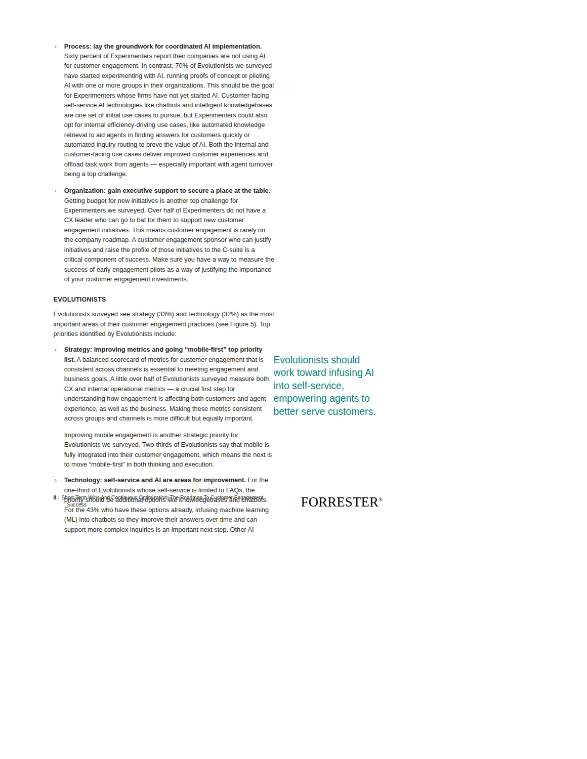Process: lay the groundwork for coordinated AI implementation. Sixty percent of Experimenters report their companies are not using AI for customer engagement. In contrast, 70% of Evolutionists we surveyed have started experimenting with AI, running proofs of concept or piloting AI with one or more groups in their organizations. This should be the goal for Experimenters whose firms have not yet started AI. Customer-facing self-service AI technologies like chatbots and intelligent knowledgebases are one set of initial use cases to pursue, but Experimenters could also opt for internal efficiency-driving use cases, like automated knowledge retrieval to aid agents in finding answers for customers quickly or automated inquiry routing to prove the value of AI. Both the internal and customer-facing use cases deliver improved customer experiences and offload task work from agents — especially important with agent turnover being a top challenge.
Organization: gain executive support to secure a place at the table. Getting budget for new initiatives is another top challenge for Experimenters we surveyed. Over half of Experimenters do not have a CX leader who can go to bat for them to support new customer engagement initiatives. This means customer engagement is rarely on the company roadmap. A customer engagement sponsor who can justify initiatives and raise the profile of those initiatives to the C-suite is a critical component of success. Make sure you have a way to measure the success of early engagement pilots as a way of justifying the importance of your customer engagement investments.
Evolutionists
Evolutionists surveyed see strategy (33%) and technology (32%) as the most important areas of their customer engagement practices (see Figure 5). Top priorities identified by Evolutionists include:
Strategy: improving metrics and going “mobile-first” top priority list. A balanced scorecard of metrics for customer engagement that is consistent across channels is essential to meeting engagement and business goals. A little over half of Evolutionists surveyed measure both CX and internal operational metrics — a crucial first step for understanding how engagement is affecting both customers and agent experience, as well as the business. Making these metrics consistent across groups and channels is more difficult but equally important.
Improving mobile engagement is another strategic priority for Evolutionists we surveyed. Two-thirds of Evolutionists say that mobile is fully integrated into their customer engagement, which means the next is to move “mobile-first” in both thinking and execution.
Technology: self-service and AI are areas for improvement. For the one-third of Evolutionists whose self-service is limited to FAQs, the priority should be additional options like knowledgebases and chatbots. For the 43% who have these options already, infusing machine learning (ML) into chatbots so they improve their answers over time and can support more complex inquiries is an important next step. Other AI technologies that Evolutionists can explore to improve their customer engagement include optimized routing and sentiment detection and automatic escalation in self-service. Self-service and AI technologies empower agents to better serve customers, a challenge that Evolutionists face today.
Evolutionists should work toward infusing AI into self-service, empowering agents to better serve customers.
8|Short-Term Wins And Continuous Optimization: The Roadmap To Customer Engagement Success
FORRESTER®